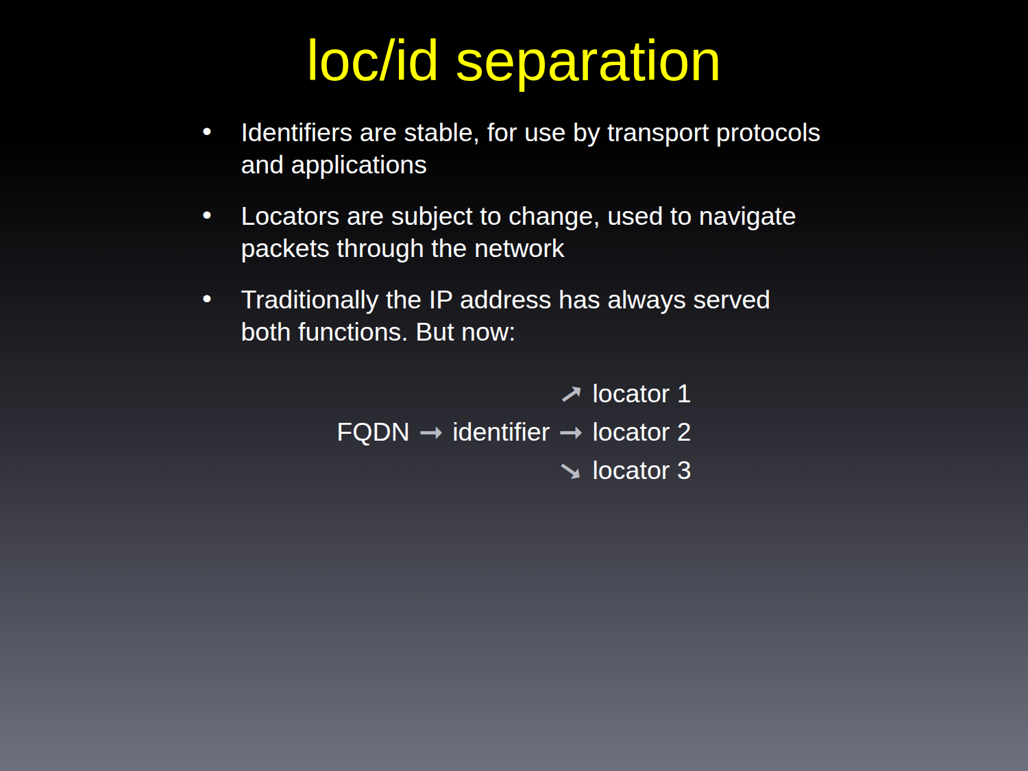loc/id separation
Identifiers are stable, for use by transport protocols and applications
Locators are subject to change, used to navigate packets through the network
Traditionally the IP address has always served both functions. But now:
FQDN ➞ identifier ➞ ➞ ➞ locator 1 locator 2 locator 3